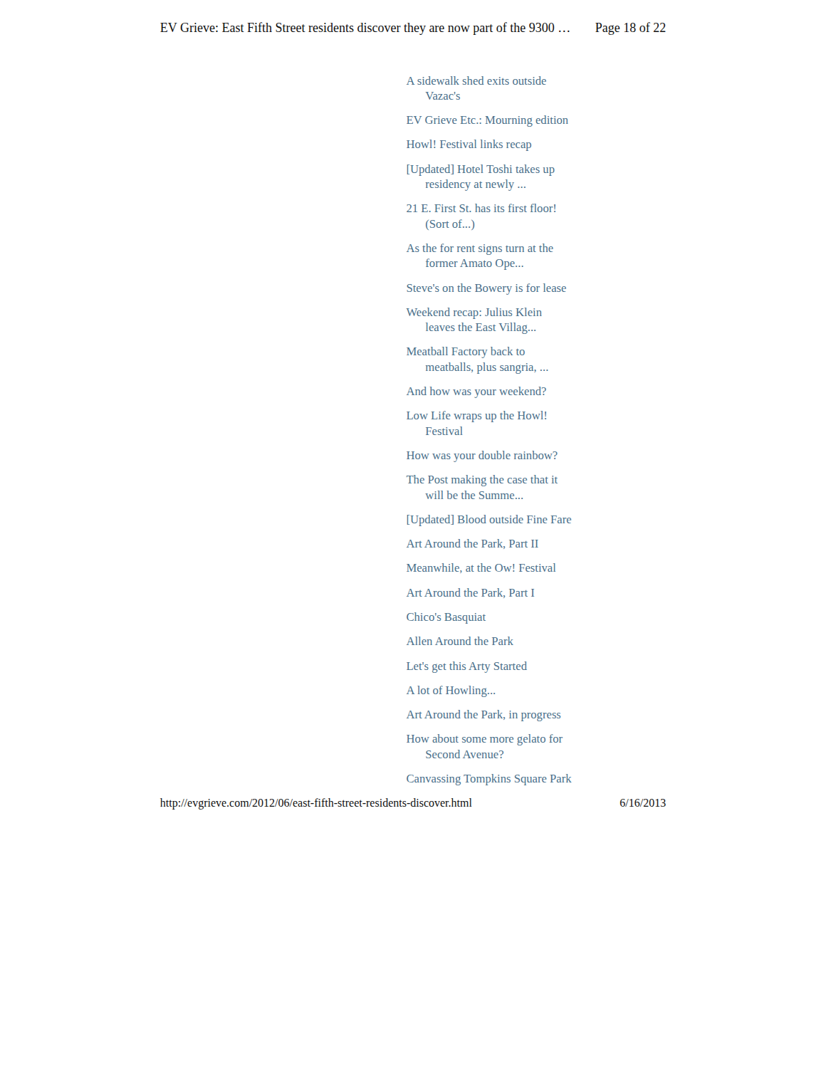EV Grieve: East Fifth Street residents discover they are now part of the 9300 Realty fa...
Page 18 of 22
A sidewalk shed exits outside Vazac's
EV Grieve Etc.: Mourning edition
Howl! Festival links recap
[Updated] Hotel Toshi takes up residency at newly ...
21 E. First St. has its first floor! (Sort of...)
As the for rent signs turn at the former Amato Ope...
Steve's on the Bowery is for lease
Weekend recap: Julius Klein leaves the East Villag...
Meatball Factory back to meatballs, plus sangria, ...
And how was your weekend?
Low Life wraps up the Howl! Festival
How was your double rainbow?
The Post making the case that it will be the Summe...
[Updated] Blood outside Fine Fare
Art Around the Park, Part II
Meanwhile, at the Ow! Festival
Art Around the Park, Part I
Chico's Basquiat
Allen Around the Park
Let's get this Arty Started
A lot of Howling...
Art Around the Park, in progress
How about some more gelato for Second Avenue?
Canvassing Tompkins Square Park
http://evgrieve.com/2012/06/east-fifth-street-residents-discover.html
6/16/2013